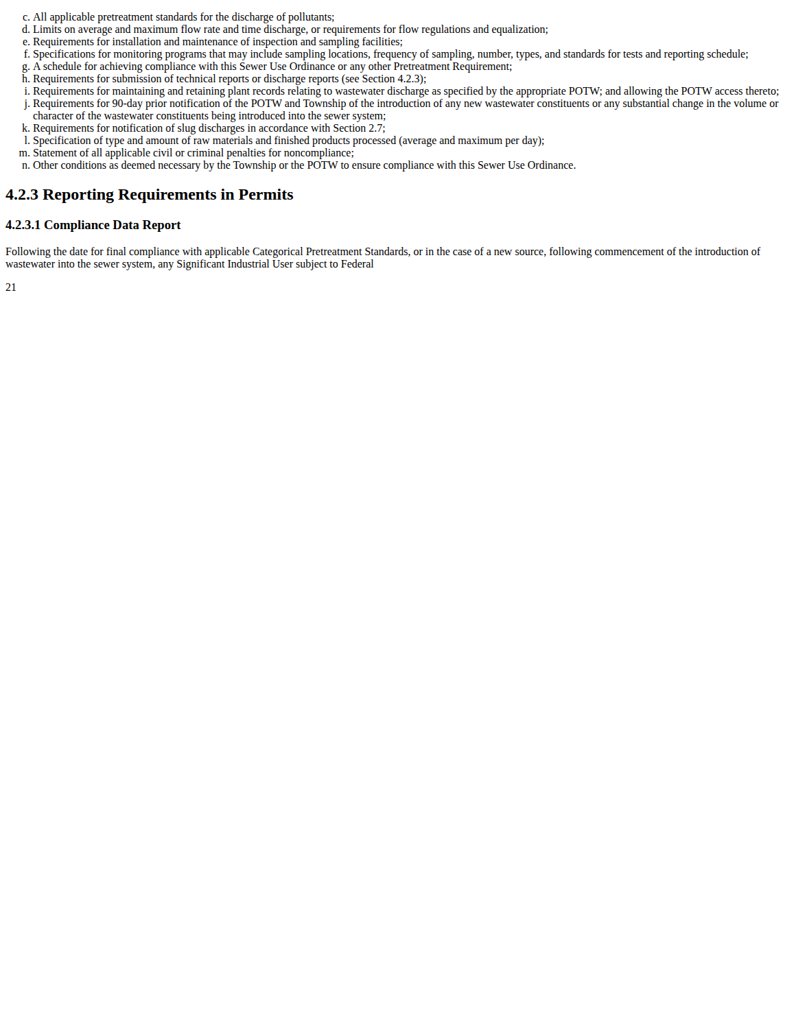All applicable pretreatment standards for the discharge of pollutants;
Limits on average and maximum flow rate and time discharge, or requirements for flow regulations and equalization;
Requirements for installation and maintenance of inspection and sampling facilities;
Specifications for monitoring programs that may include sampling locations, frequency of sampling, number, types, and standards for tests and reporting schedule;
A schedule for achieving compliance with this Sewer Use Ordinance or any other Pretreatment Requirement;
Requirements for submission of technical reports or discharge reports (see Section 4.2.3);
Requirements for maintaining and retaining plant records relating to wastewater discharge as specified by the appropriate POTW; and allowing the POTW access thereto;
Requirements for 90-day prior notification of the POTW and Township of the introduction of any new wastewater constituents or any substantial change in the volume or character of the wastewater constituents being introduced into the sewer system;
Requirements for notification of slug discharges in accordance with Section 2.7;
Specification of type and amount of raw materials and finished products processed (average and maximum per day);
Statement of all applicable civil or criminal penalties for noncompliance;
Other conditions as deemed necessary by the Township or the POTW to ensure compliance with this Sewer Use Ordinance.
4.2.3 Reporting Requirements in Permits
4.2.3.1 Compliance Data Report
Following the date for final compliance with applicable Categorical Pretreatment Standards, or in the case of a new source, following commencement of the introduction of wastewater into the sewer system, any Significant Industrial User subject to Federal
21